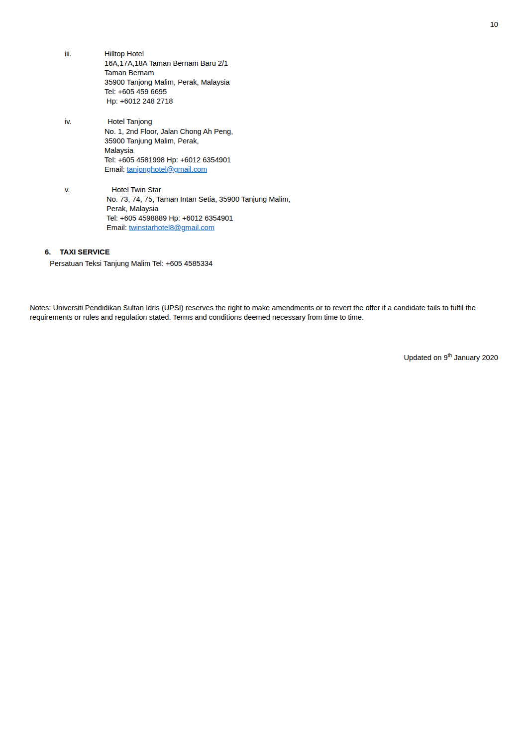10
iii. Hilltop Hotel
16A,17A,18A Taman Bernam Baru 2/1
Taman Bernam
35900 Tanjong Malim, Perak, Malaysia
Tel: +605 459 6695
Hp: +6012 248 2718
iv. Hotel Tanjong
No. 1, 2nd Floor, Jalan Chong Ah Peng,
35900 Tanjung Malim, Perak,
Malaysia
Tel: +605 4581998 Hp: +6012 6354901
Email: tanjonghotel@gmail.com
v. Hotel Twin Star
No. 73, 74, 75, Taman Intan Setia, 35900 Tanjung Malim,
Perak, Malaysia
Tel: +605 4598889 Hp: +6012 6354901
Email: twinstarhotel8@gmail.com
6. TAXI SERVICE
Persatuan Teksi Tanjung Malim Tel: +605 4585334
Notes: Universiti Pendidikan Sultan Idris (UPSI) reserves the right to make amendments or to revert the offer if a candidate fails to fulfil the requirements or rules and regulation stated. Terms and conditions deemed necessary from time to time.
Updated on 9th January 2020